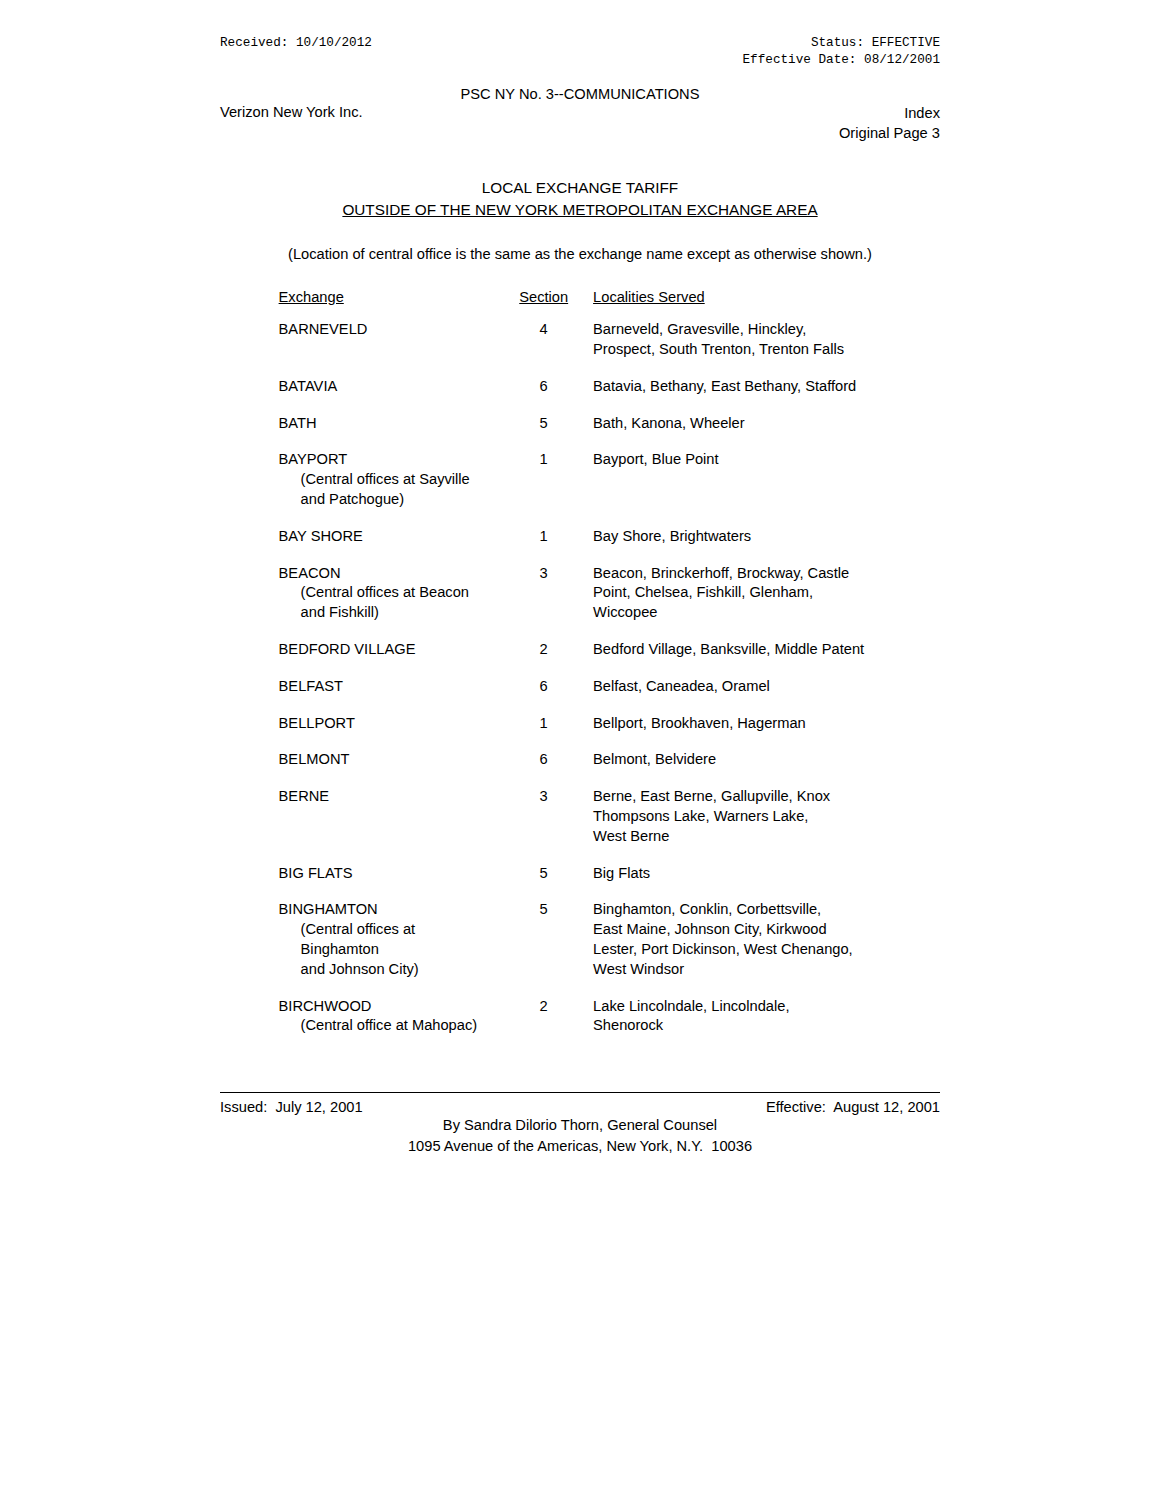Received: 10/10/2012
Status: EFFECTIVE
Effective Date: 08/12/2001
PSC NY No. 3--COMMUNICATIONS
Verizon New York Inc.
Index
Original Page 3
LOCAL EXCHANGE TARIFF
OUTSIDE OF THE NEW YORK METROPOLITAN EXCHANGE AREA
(Location of central office is the same as the exchange name except as otherwise shown.)
| Exchange | Section | Localities Served |
| --- | --- | --- |
| BARNEVELD | 4 | Barneveld, Gravesville, Hinckley, Prospect, South Trenton, Trenton Falls |
| BATAVIA | 6 | Batavia, Bethany, East Bethany, Stafford |
| BATH | 5 | Bath, Kanona, Wheeler |
| BAYPORT (Central offices at Sayville and Patchogue) | 1 | Bayport, Blue Point |
| BAY SHORE | 1 | Bay Shore, Brightwaters |
| BEACON (Central offices at Beacon and Fishkill) | 3 | Beacon, Brinckerhoff, Brockway, Castle Point, Chelsea, Fishkill, Glenham, Wiccopee |
| BEDFORD VILLAGE | 2 | Bedford Village, Banksville, Middle Patent |
| BELFAST | 6 | Belfast, Caneadea, Oramel |
| BELLPORT | 1 | Bellport, Brookhaven, Hagerman |
| BELMONT | 6 | Belmont, Belvidere |
| BERNE | 3 | Berne, East Berne, Gallupville, Knox Thompsons Lake, Warners Lake, West Berne |
| BIG FLATS | 5 | Big Flats |
| BINGHAMTON (Central offices at Binghamton and Johnson City) | 5 | Binghamton, Conklin, Corbettsville, East Maine, Johnson City, Kirkwood Lester, Port Dickinson, West Chenango, West Windsor |
| BIRCHWOOD (Central office at Mahopac) | 2 | Lake Lincolndale, Lincolndale, Shenorock |
Issued: July 12, 2001
Effective: August 12, 2001
By Sandra Dilorio Thorn, General Counsel
1095 Avenue of the Americas, New York, N.Y. 10036